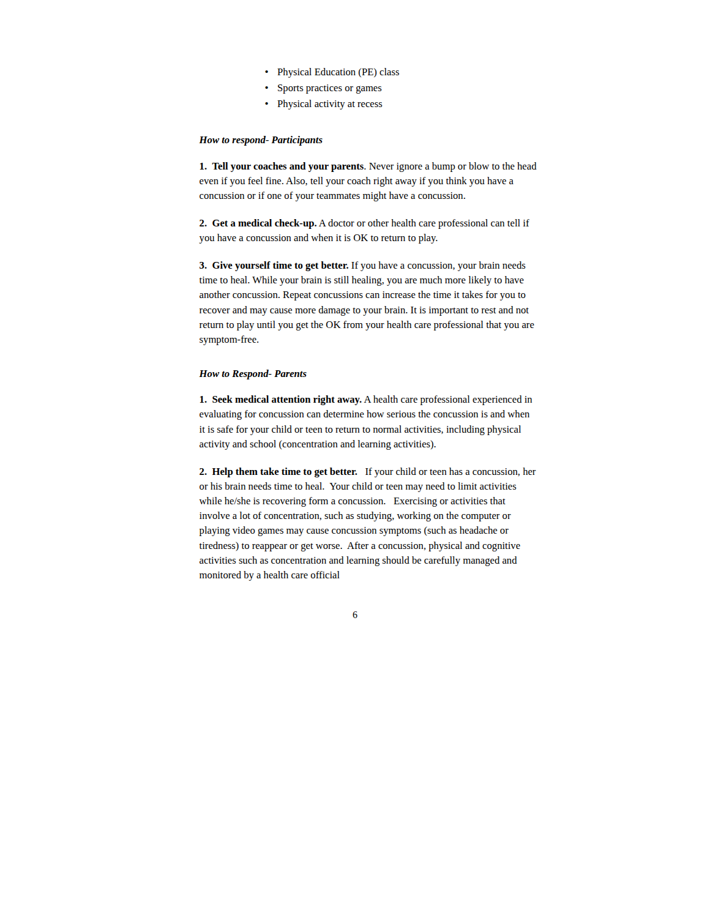Physical Education (PE) class
Sports practices or games
Physical activity at recess
How to respond- Participants
1. Tell your coaches and your parents. Never ignore a bump or blow to the head even if you feel fine. Also, tell your coach right away if you think you have a concussion or if one of your teammates might have a concussion.
2. Get a medical check-up. A doctor or other health care professional can tell if you have a concussion and when it is OK to return to play.
3. Give yourself time to get better. If you have a concussion, your brain needs time to heal. While your brain is still healing, you are much more likely to have another concussion. Repeat concussions can increase the time it takes for you to recover and may cause more damage to your brain. It is important to rest and not return to play until you get the OK from your health care professional that you are symptom-free.
How to Respond- Parents
1. Seek medical attention right away. A health care professional experienced in evaluating for concussion can determine how serious the concussion is and when it is safe for your child or teen to return to normal activities, including physical activity and school (concentration and learning activities).
2. Help them take time to get better. If your child or teen has a concussion, her or his brain needs time to heal. Your child or teen may need to limit activities while he/she is recovering form a concussion. Exercising or activities that involve a lot of concentration, such as studying, working on the computer or playing video games may cause concussion symptoms (such as headache or tiredness) to reappear or get worse. After a concussion, physical and cognitive activities such as concentration and learning should be carefully managed and monitored by a health care official
6